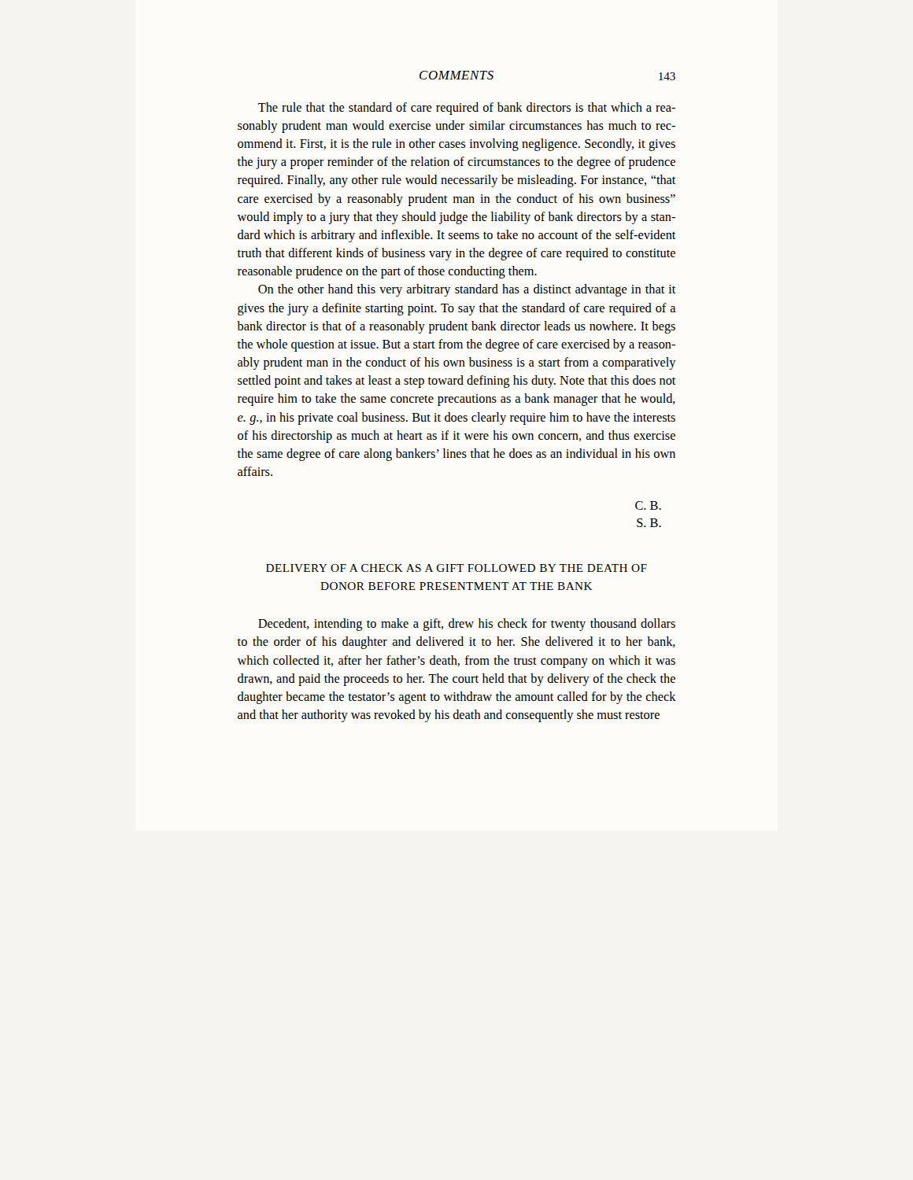COMMENTS143
The rule that the standard of care required of bank directors is that which a reasonably prudent man would exercise under similar circumstances has much to recommend it. First, it is the rule in other cases involving negligence. Secondly, it gives the jury a proper reminder of the relation of circumstances to the degree of prudence required. Finally, any other rule would necessarily be misleading. For instance, “that care exercised by a reasonably prudent man in the conduct of his own business” would imply to a jury that they should judge the liability of bank directors by a standard which is arbitrary and inflexible. It seems to take no account of the self-evident truth that different kinds of business vary in the degree of care required to constitute reasonable prudence on the part of those conducting them.
On the other hand this very arbitrary standard has a distinct advantage in that it gives the jury a definite starting point. To say that the standard of care required of a bank director is that of a reasonably prudent bank director leads us nowhere. It begs the whole question at issue. But a start from the degree of care exercised by a reasonably prudent man in the conduct of his own business is a start from a comparatively settled point and takes at least a step toward defining his duty. Note that this does not require him to take the same concrete precautions as a bank manager that he would, e. g., in his private coal business. But it does clearly require him to have the interests of his directorship as much at heart as if it were his own concern, and thus exercise the same degree of care along bankers’ lines that he does as an individual in his own affairs.
C. B.
S. B.
DELIVERY OF A CHECK AS A GIFT FOLLOWED BY THE DEATH OF DONOR BEFORE PRESENTMENT AT THE BANK
Decedent, intending to make a gift, drew his check for twenty thousand dollars to the order of his daughter and delivered it to her. She delivered it to her bank, which collected it, after her father’s death, from the trust company on which it was drawn, and paid the proceeds to her. The court held that by delivery of the check the daughter became the testator’s agent to withdraw the amount called for by the check and that her authority was revoked by his death and consequently she must restore